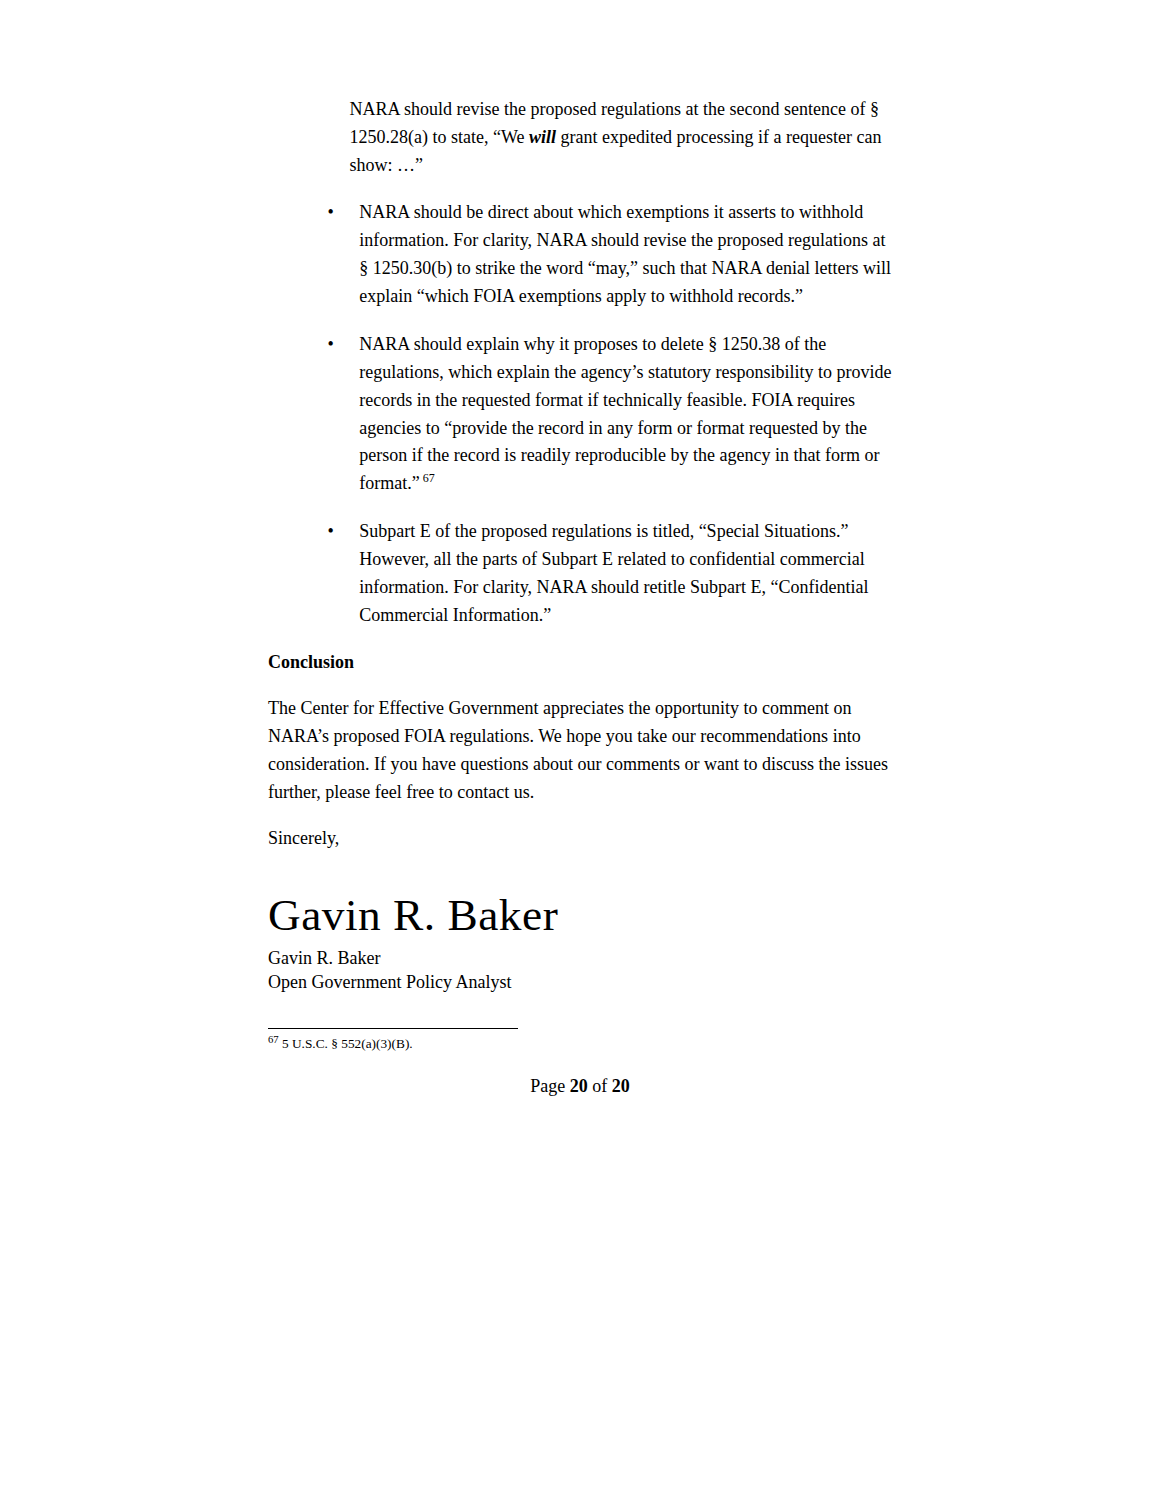NARA should revise the proposed regulations at the second sentence of § 1250.28(a) to state, “We will grant expedited processing if a requester can show: …”
NARA should be direct about which exemptions it asserts to withhold information. For clarity, NARA should revise the proposed regulations at § 1250.30(b) to strike the word “may,” such that NARA denial letters will explain “which FOIA exemptions apply to withhold records.”
NARA should explain why it proposes to delete § 1250.38 of the regulations, which explain the agency’s statutory responsibility to provide records in the requested format if technically feasible. FOIA requires agencies to “provide the record in any form or format requested by the person if the record is readily reproducible by the agency in that form or format.” 67
Subpart E of the proposed regulations is titled, “Special Situations.” However, all the parts of Subpart E related to confidential commercial information. For clarity, NARA should retitle Subpart E, “Confidential Commercial Information.”
Conclusion
The Center for Effective Government appreciates the opportunity to comment on NARA’s proposed FOIA regulations. We hope you take our recommendations into consideration. If you have questions about our comments or want to discuss the issues further, please feel free to contact us.
Sincerely,
Gavin R. Baker
Gavin R. Baker
Open Government Policy Analyst
67 5 U.S.C. § 552(a)(3)(B).
Page 20 of 20